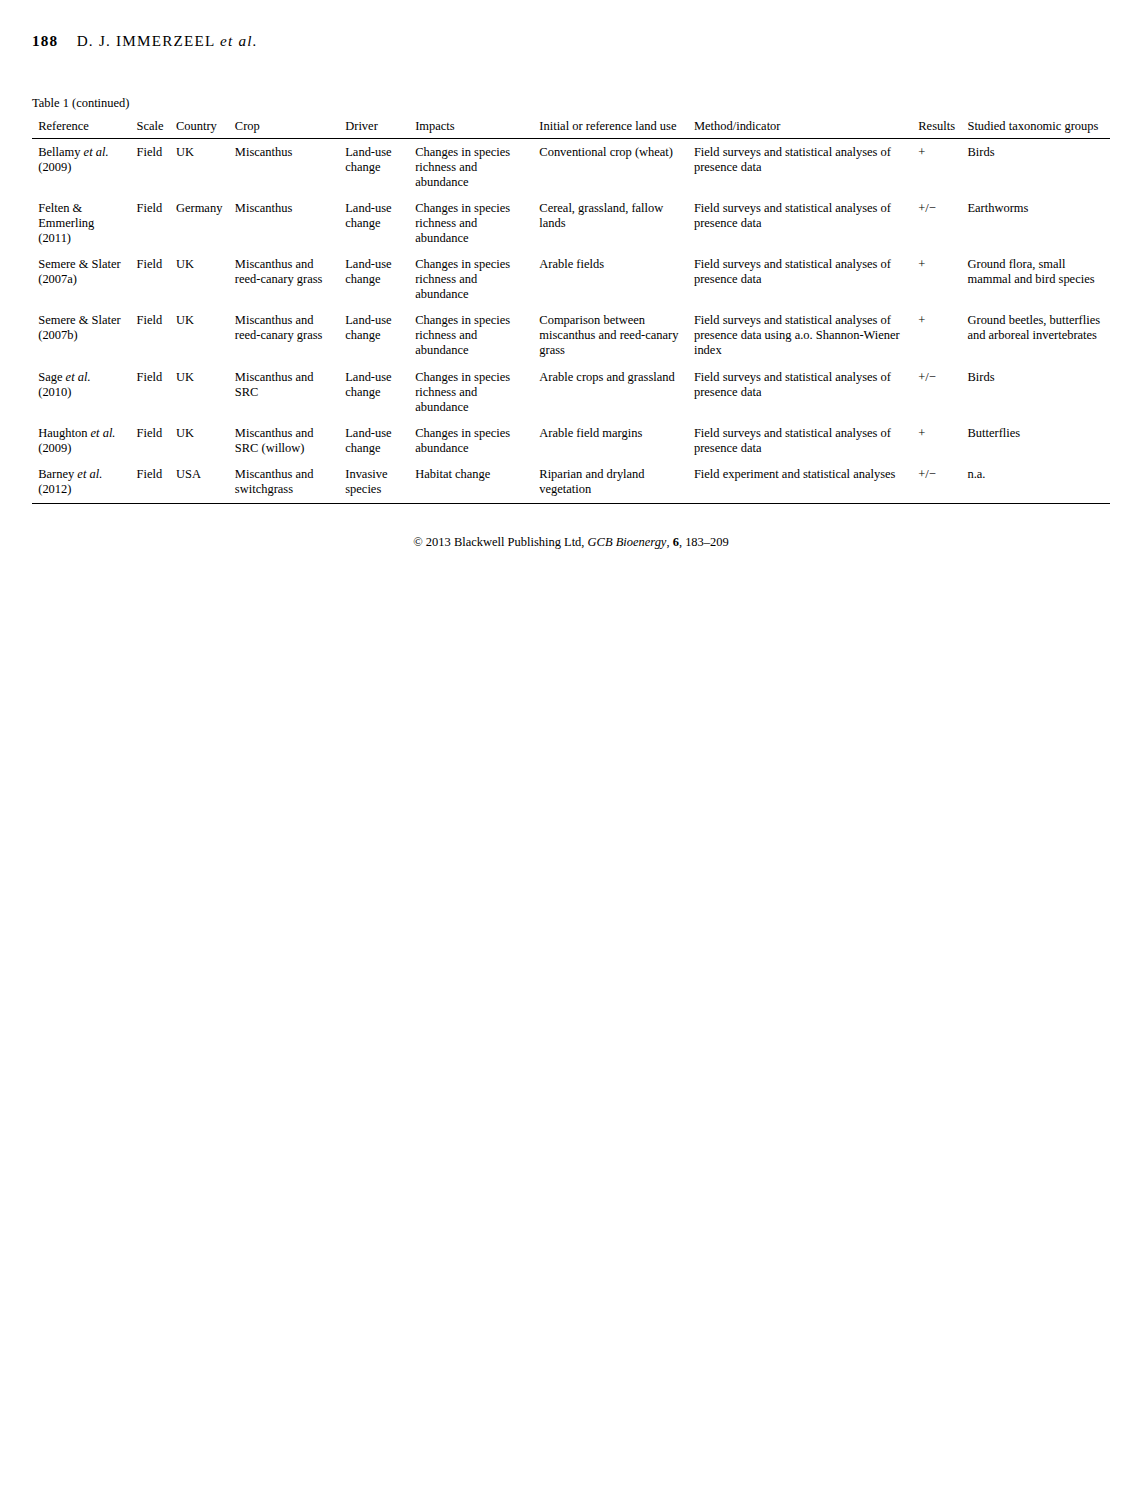188 D. J. IMMERZEEL et al.
Table 1 (continued)
| Reference | Scale | Country | Crop | Driver | Impacts | Initial or reference land use | Method/indicator | Results | Studied taxonomic groups |
| --- | --- | --- | --- | --- | --- | --- | --- | --- | --- |
| Bellamy et al. (2009) | Field | UK | Miscanthus | Land-use change | Changes in species richness and abundance | Conventional crop (wheat) | Field surveys and statistical analyses of presence data | + | Birds |
| Felten & Emmerling (2011) | Field | Germany | Miscanthus | Land-use change | Changes in species richness and abundance | Cereal, grassland, fallow lands | Field surveys and statistical analyses of presence data | +/− | Earthworms |
| Semere & Slater (2007a) | Field | UK | Miscanthus and reed-canary grass | Land-use change | Changes in species richness and abundance | Arable fields | Field surveys and statistical analyses of presence data | + | Ground flora, small mammal and bird species |
| Semere & Slater (2007b) | Field | UK | Miscanthus and reed-canary grass | Land-use change | Changes in species richness and abundance | Comparison between miscanthus and reed-canary grass | Field surveys and statistical analyses of presence data using a.o. Shannon-Wiener index | + | Ground beetles, butterflies and arboreal invertebrates |
| Sage et al. (2010) | Field | UK | Miscanthus and SRC | Land-use change | Changes in species richness and abundance | Arable crops and grassland | Field surveys and statistical analyses of presence data | +/− | Birds |
| Haughton et al. (2009) | Field | UK | Miscanthus and SRC (willow) | Land-use change | Changes in species abundance | Arable field margins | Field surveys and statistical analyses of presence data | + | Butterflies |
| Barney et al. (2012) | Field | USA | Miscanthus and switchgrass | Invasive species | Habitat change | Riparian and dryland vegetation | Field experiment and statistical analyses | +/− | n.a. |
© 2013 Blackwell Publishing Ltd, GCB Bioenergy, 6, 183–209